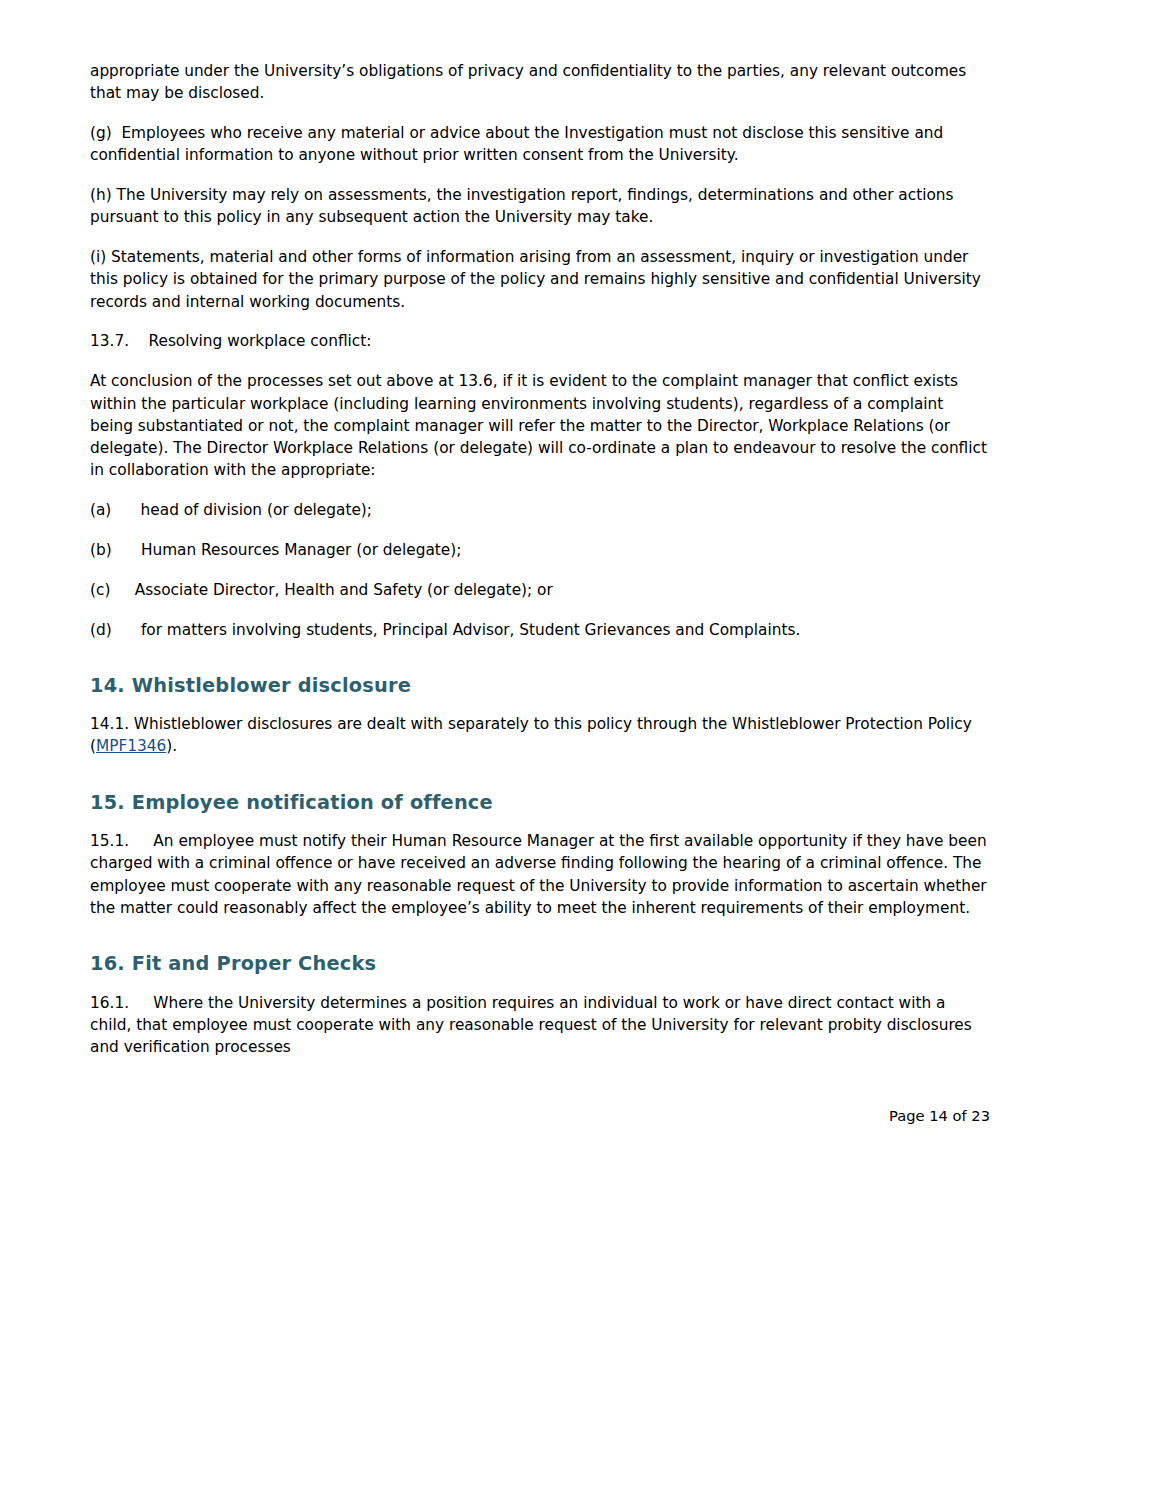appropriate under the University’s obligations of privacy and confidentiality to the parties, any relevant outcomes that may be disclosed.
(g) Employees who receive any material or advice about the Investigation must not disclose this sensitive and confidential information to anyone without prior written consent from the University.
(h) The University may rely on assessments, the investigation report, findings, determinations and other actions pursuant to this policy in any subsequent action the University may take.
(i) Statements, material and other forms of information arising from an assessment, inquiry or investigation under this policy is obtained for the primary purpose of the policy and remains highly sensitive and confidential University records and internal working documents.
13.7. Resolving workplace conflict:
At conclusion of the processes set out above at 13.6, if it is evident to the complaint manager that conflict exists within the particular workplace (including learning environments involving students), regardless of a complaint being substantiated or not, the complaint manager will refer the matter to the Director, Workplace Relations (or delegate). The Director Workplace Relations (or delegate) will co-ordinate a plan to endeavour to resolve the conflict in collaboration with the appropriate:
(a) head of division (or delegate);
(b) Human Resources Manager (or delegate);
(c) Associate Director, Health and Safety (or delegate); or
(d) for matters involving students, Principal Advisor, Student Grievances and Complaints.
14. Whistleblower disclosure
14.1. Whistleblower disclosures are dealt with separately to this policy through the Whistleblower Protection Policy (MPF1346).
15. Employee notification of offence
15.1. An employee must notify their Human Resource Manager at the first available opportunity if they have been charged with a criminal offence or have received an adverse finding following the hearing of a criminal offence. The employee must cooperate with any reasonable request of the University to provide information to ascertain whether the matter could reasonably affect the employee’s ability to meet the inherent requirements of their employment.
16. Fit and Proper Checks
16.1. Where the University determines a position requires an individual to work or have direct contact with a child, that employee must cooperate with any reasonable request of the University for relevant probity disclosures and verification processes
Page 14 of 23